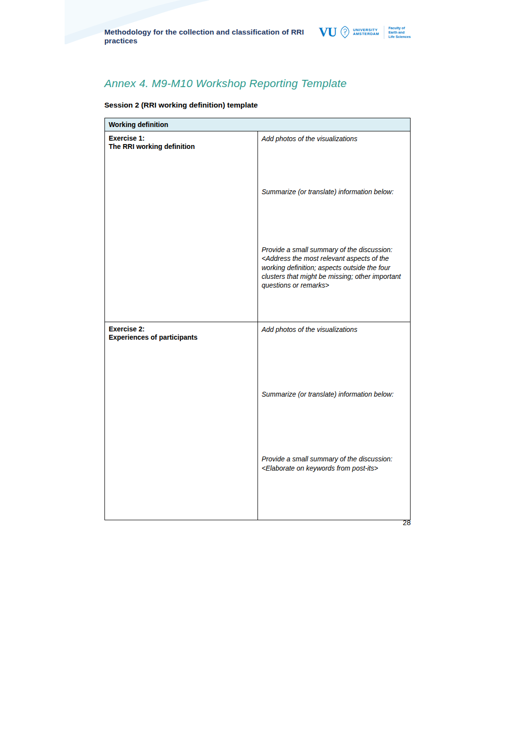Methodology for the collection and classification of RRI practices
VU
University
Amsterdam
Faculty of
Earth and
Life Sciences
Annex 4. M9-M10 Workshop Reporting Template
Session 2 (RRI working definition) template
| Working definition |
| --- |
| Exercise 1: The RRI working definition | Add photos of the visualizations Summarize (or translate) information below: Provide a small summary of the discussion: <Address the most relevant aspects of the working definition; aspects outside the four clusters that might be missing; other important questions or remarks> |
| Exercise 2: Experiences of participants | Add photos of the visualizations Summarize (or translate) information below: Provide a small summary of the discussion: <Elaborate on keywords from post-its> |
28